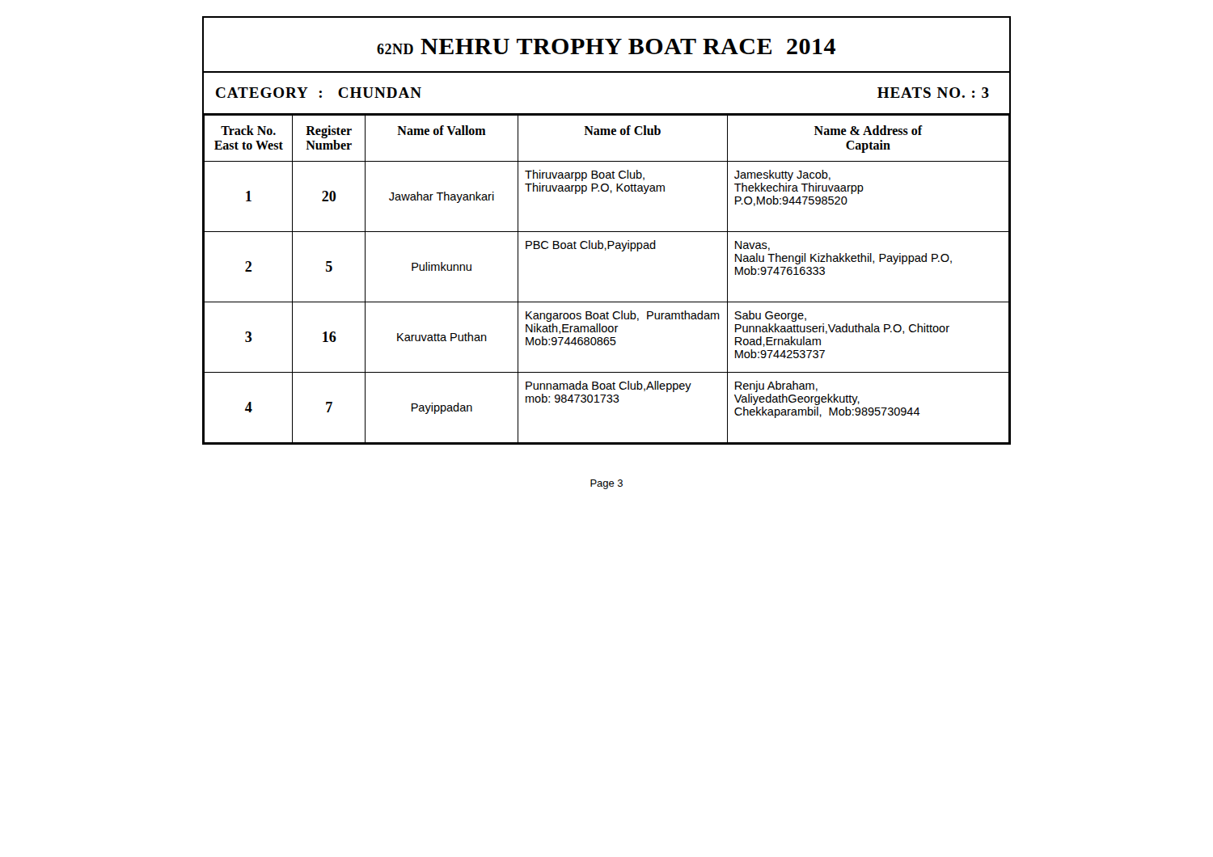62ND NEHRU TROPHY BOAT RACE 2014
CATEGORY : CHUNDAN HEATS NO. : 3
| Track No. East to West | Register Number | Name of Vallom | Name of Club | Name & Address of Captain |
| --- | --- | --- | --- | --- |
| 1 | 20 | Jawahar Thayankari | Thiruvaarpp Boat Club, Thiruvaarpp P.O, Kottayam | Jameskutty Jacob, Thekkechira Thiruvaarpp P.O,Mob:9447598520 |
| 2 | 5 | Pulimkunnu | PBC Boat Club,Payippad | Navas, Naalu Thengil Kizhakkethil, Payippad P.O, Mob:9747616333 |
| 3 | 16 | Karuvatta Puthan | Kangaroos Boat Club, Puramthadam Nikath,Eramalloor Mob:9744680865 | Sabu George, Punnakkaattuseri,Vaduthala P.O, Chittoor Road,Ernakulam Mob:9744253737 |
| 4 | 7 | Payippadan | Punnamada Boat Club,Alleppey mob: 9847301733 | Renju Abraham, ValiyedathGeorgekkutty, Chekkaparambil, Mob:9895730944 |
Page 3